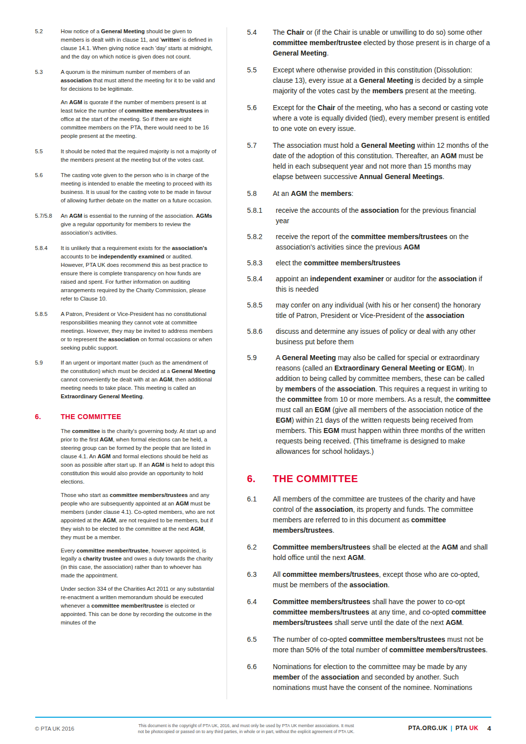5.2
How notice of a General Meeting should be given to members is dealt with in clause 11, and 'written' is defined in clause 14.1. When giving notice each 'day' starts at midnight, and the day on which notice is given does not count.
5.3
A quorum is the minimum number of members of an association that must attend the meeting for it to be valid and for decisions to be legitimate.
An AGM is quorate if the number of members present is at least twice the number of committee members/trustees in office at the start of the meeting. So if there are eight committee members on the PTA, there would need to be 16 people present at the meeting.
5.5
It should be noted that the required majority is not a majority of the members present at the meeting but of the votes cast.
5.6
The casting vote given to the person who is in charge of the meeting is intended to enable the meeting to proceed with its business. It is usual for the casting vote to be made in favour of allowing further debate on the matter on a future occasion.
5.7/5.8
An AGM is essential to the running of the association. AGMs give a regular opportunity for members to review the association's activities.
5.8.4
It is unlikely that a requirement exists for the association's accounts to be independently examined or audited. However, PTA UK does recommend this as best practice to ensure there is complete transparency on how funds are raised and spent. For further information on auditing arrangements required by the Charity Commission, please refer to Clause 10.
5.8.5
A Patron, President or Vice-President has no constitutional responsibilities meaning they cannot vote at committee meetings. However, they may be invited to address members or to represent the association on formal occasions or when seeking public support.
5.9
If an urgent or important matter (such as the amendment of the constitution) which must be decided at a General Meeting cannot conveniently be dealt with at an AGM, then additional meeting needs to take place. This meeting is called an Extraordinary General Meeting.
6. THE COMMITTEE
The committee is the charity's governing body. At start up and prior to the first AGM, when formal elections can be held, a steering group can be formed by the people that are listed in clause 4.1. An AGM and formal elections should be held as soon as possible after start up. If an AGM is held to adopt this constitution this would also provide an opportunity to hold elections.
Those who start as committee members/trustees and any people who are subsequently appointed at an AGM must be members (under clause 4.1). Co-opted members, who are not appointed at the AGM, are not required to be members, but if they wish to be elected to the committee at the next AGM, they must be a member.
Every committee member/trustee, however appointed, is legally a charity trustee and owes a duty towards the charity (in this case, the association) rather than to whoever has made the appointment.
Under section 334 of the Charities Act 2011 or any substantial re-enactment a written memorandum should be executed whenever a committee member/trustee is elected or appointed. This can be done by recording the outcome in the minutes of the
5.4
The Chair or (if the Chair is unable or unwilling to do so) some other committee member/trustee elected by those present is in charge of a General Meeting.
5.5
Except where otherwise provided in this constitution (Dissolution: clause 13), every issue at a General Meeting is decided by a simple majority of the votes cast by the members present at the meeting.
5.6
Except for the Chair of the meeting, who has a second or casting vote where a vote is equally divided (tied), every member present is entitled to one vote on every issue.
5.7
The association must hold a General Meeting within 12 months of the date of the adoption of this constitution. Thereafter, an AGM must be held in each subsequent year and not more than 15 months may elapse between successive Annual General Meetings.
5.8
At an AGM the members:
5.8.1
receive the accounts of the association for the previous financial year
5.8.2
receive the report of the committee members/trustees on the association's activities since the previous AGM
5.8.3
elect the committee members/trustees
5.8.4
appoint an independent examiner or auditor for the association if this is needed
5.8.5
may confer on any individual (with his or her consent) the honorary title of Patron, President or Vice-President of the association
5.8.6
discuss and determine any issues of policy or deal with any other business put before them
5.9
A General Meeting may also be called for special or extraordinary reasons (called an Extraordinary General Meeting or EGM). In addition to being called by committee members, these can be called by members of the association. This requires a request in writing to the committee from 10 or more members. As a result, the committee must call an EGM (give all members of the association notice of the EGM) within 21 days of the written requests being received from members. This EGM must happen within three months of the written requests being received. (This timeframe is designed to make allowances for school holidays.)
6. THE COMMITTEE
6.1
All members of the committee are trustees of the charity and have control of the association, its property and funds. The committee members are referred to in this document as committee members/trustees.
6.2
Committee members/trustees shall be elected at the AGM and shall hold office until the next AGM.
6.3
All committee members/trustees, except those who are co-opted, must be members of the association.
6.4
Committee members/trustees shall have the power to co-opt committee members/trustees at any time, and co-opted committee members/trustees shall serve until the date of the next AGM.
6.5
The number of co-opted committee members/trustees must not be more than 50% of the total number of committee members/trustees.
6.6
Nominations for election to the committee may be made by any member of the association and seconded by another. Such nominations must have the consent of the nominee. Nominations
© PTA UK 2016
This document is the copyright of PTA UK, 2016, and must only be used by PTA UK member associations. It must
not be photocopied or passed on to any third parties, in whole or in part, without the explicit agreement of PTA UK.
PTA.ORG.UK|PTA UK
4